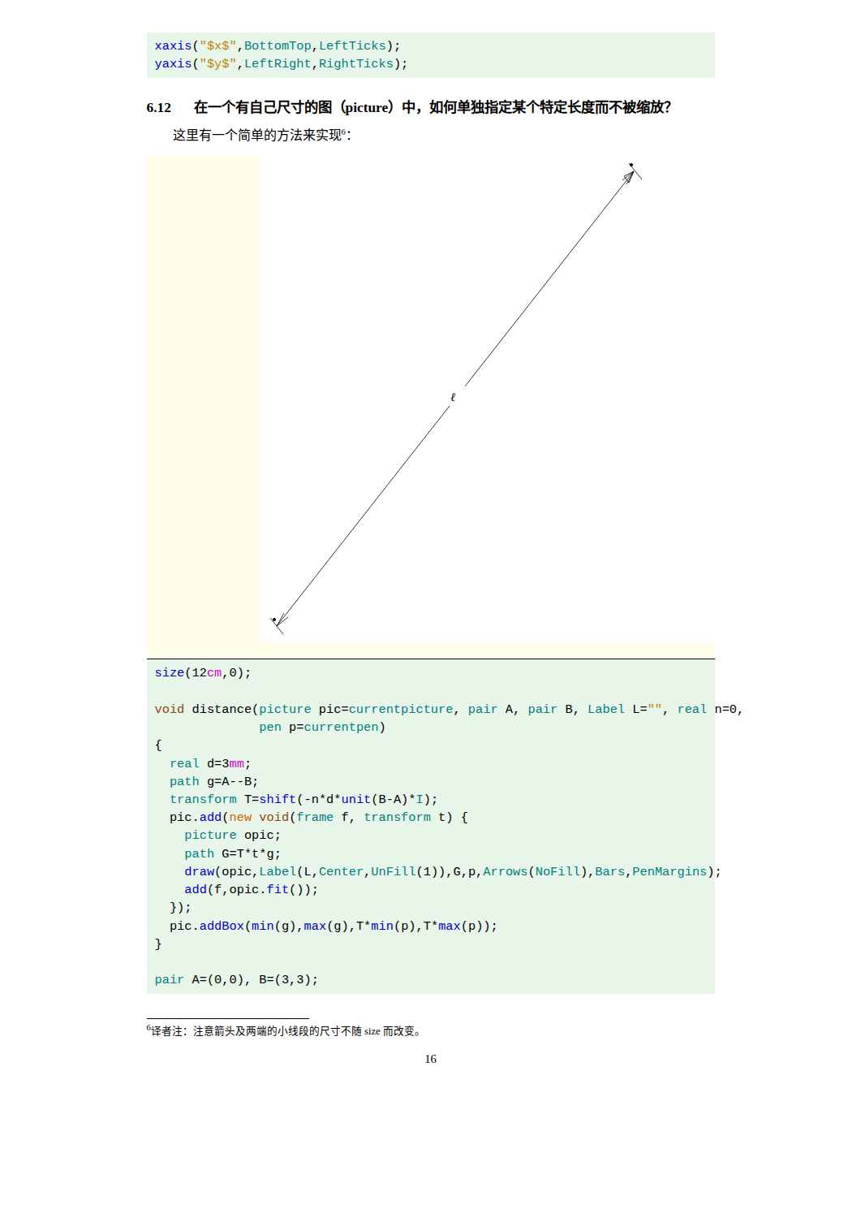xaxis("$x$",BottomTop,LeftTicks);
yaxis("$y$",LeftRight,RightTicks);
6.12在一个有自己尺寸的图（picture）中，如何单独指定某个特定长度而不被缩放？
这里有一个简单的方法来实现6：
ℓ
size(12cm,0);

void distance(picture pic=currentpicture, pair A, pair B, Label L="", real n=0,
              pen p=currentpen)
{
  real d=3mm;
  path g=A--B;
  transform T=shift(-n*d*unit(B-A)*I);
  pic.add(new void(frame f, transform t) {
    picture opic;
    path G=T*t*g;
    draw(opic,Label(L,Center,UnFill(1)),G,p,Arrows(NoFill),Bars,PenMargins);
    add(f,opic.fit());
  });
  pic.addBox(min(g),max(g),T*min(p),T*max(p));
}

pair A=(0,0), B=(3,3);
6译者注：注意箭头及两端的小线段的尺寸不随 size 而改变。
16